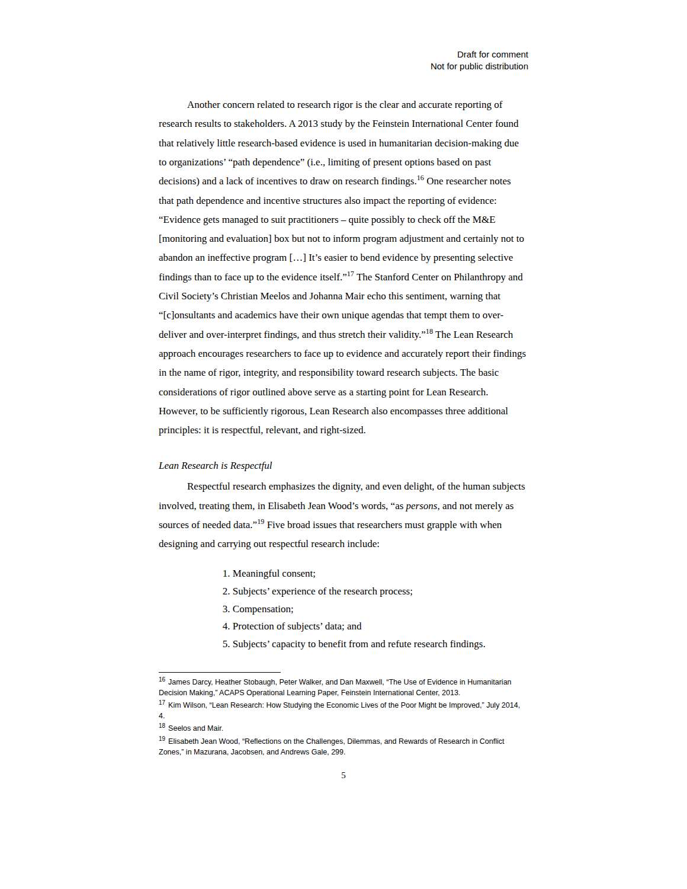Draft for comment
Not for public distribution
Another concern related to research rigor is the clear and accurate reporting of research results to stakeholders. A 2013 study by the Feinstein International Center found that relatively little research-based evidence is used in humanitarian decision-making due to organizations’ “path dependence” (i.e., limiting of present options based on past decisions) and a lack of incentives to draw on research findings.16 One researcher notes that path dependence and incentive structures also impact the reporting of evidence: “Evidence gets managed to suit practitioners – quite possibly to check off the M&E [monitoring and evaluation] box but not to inform program adjustment and certainly not to abandon an ineffective program […] It’s easier to bend evidence by presenting selective findings than to face up to the evidence itself.”17 The Stanford Center on Philanthropy and Civil Society’s Christian Meelos and Johanna Mair echo this sentiment, warning that “[c]onsultants and academics have their own unique agendas that tempt them to over-deliver and over-interpret findings, and thus stretch their validity.”18 The Lean Research approach encourages researchers to face up to evidence and accurately report their findings in the name of rigor, integrity, and responsibility toward research subjects. The basic considerations of rigor outlined above serve as a starting point for Lean Research. However, to be sufficiently rigorous, Lean Research also encompasses three additional principles: it is respectful, relevant, and right-sized.
Lean Research is Respectful
Respectful research emphasizes the dignity, and even delight, of the human subjects involved, treating them, in Elisabeth Jean Wood’s words, “as persons, and not merely as sources of needed data.”19 Five broad issues that researchers must grapple with when designing and carrying out respectful research include:
Meaningful consent;
Subjects’ experience of the research process;
Compensation;
Protection of subjects’ data; and
Subjects’ capacity to benefit from and refute research findings.
16 James Darcy, Heather Stobaugh, Peter Walker, and Dan Maxwell, “The Use of Evidence in Humanitarian Decision Making,” ACAPS Operational Learning Paper, Feinstein International Center, 2013.
17 Kim Wilson, “Lean Research: How Studying the Economic Lives of the Poor Might be Improved,” July 2014, 4.
18 Seelos and Mair.
19 Elisabeth Jean Wood, “Reflections on the Challenges, Dilemmas, and Rewards of Research in Conflict Zones,” in Mazurana, Jacobsen, and Andrews Gale, 299.
5